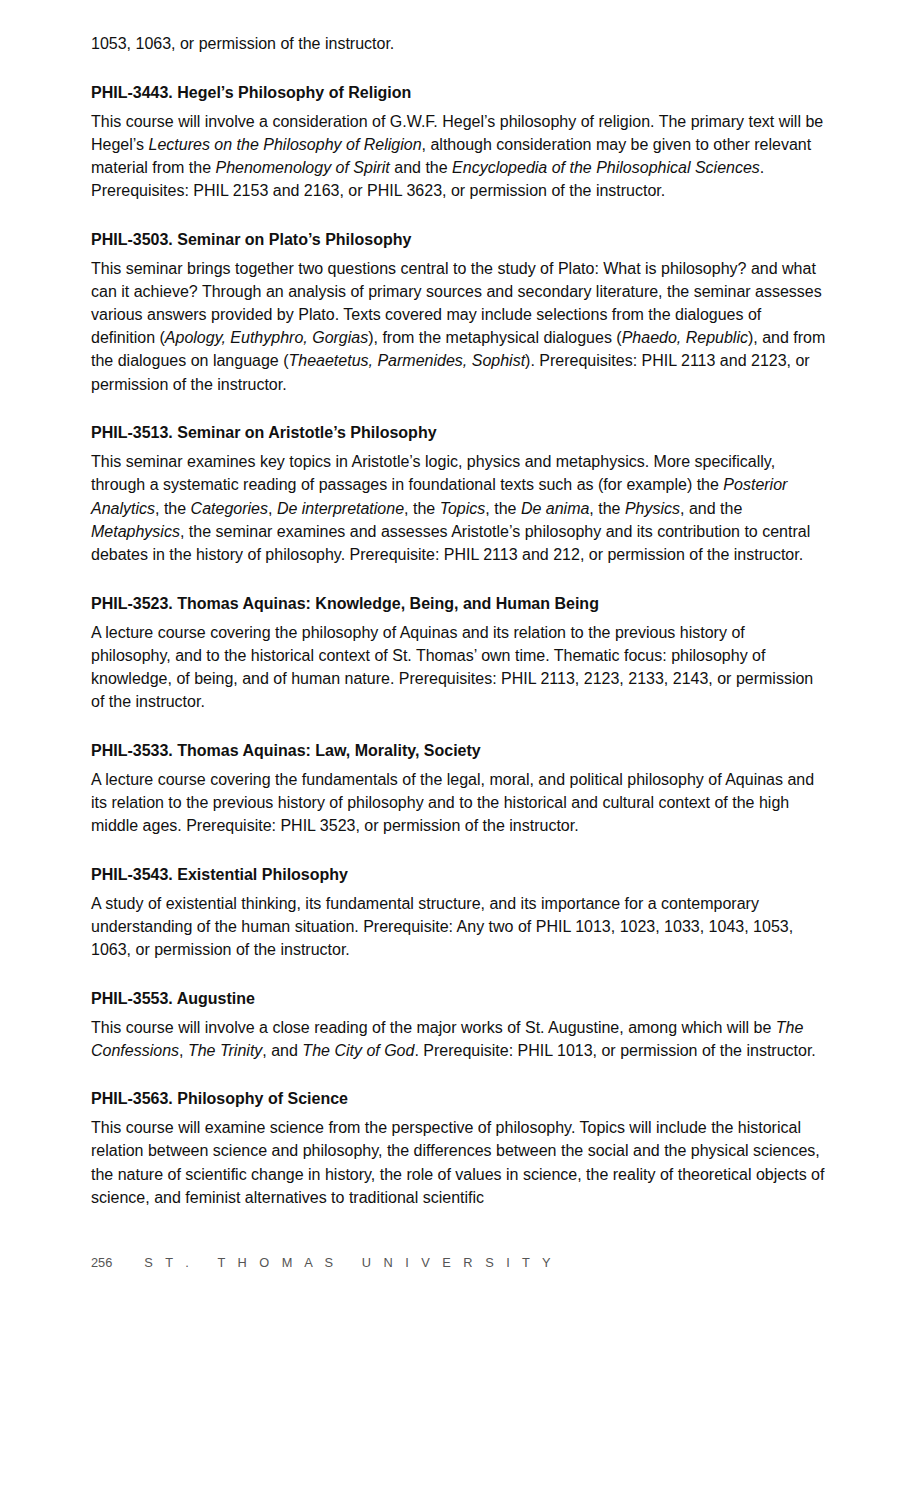1053, 1063, or permission of the instructor.
PHIL-3443. Hegel’s Philosophy of Religion
This course will involve a consideration of G.W.F. Hegel’s philosophy of religion. The primary text will be Hegel’s Lectures on the Philosophy of Religion, although consideration may be given to other relevant material from the Phenomenology of Spirit and the Encyclopedia of the Philosophical Sciences. Prerequisites: PHIL 2153 and 2163, or PHIL 3623, or permission of the instructor.
PHIL-3503. Seminar on Plato’s Philosophy
This seminar brings together two questions central to the study of Plato: What is philosophy? and what can it achieve? Through an analysis of primary sources and secondary literature, the seminar assesses various answers provided by Plato. Texts covered may include selections from the dialogues of definition (Apology, Euthyphro, Gorgias), from the metaphysical dialogues (Phaedo, Republic), and from the dialogues on language (Theaetetus, Parmenides, Sophist). Prerequisites: PHIL 2113 and 2123, or permission of the instructor.
PHIL-3513. Seminar on Aristotle’s Philosophy
This seminar examines key topics in Aristotle’s logic, physics and metaphysics. More specifically, through a systematic reading of passages in foundational texts such as (for example) the Posterior Analytics, the Categories, De interpretatione, the Topics, the De anima, the Physics, and the Metaphysics, the seminar examines and assesses Aristotle’s philosophy and its contribution to central debates in the history of philosophy. Prerequisite: PHIL 2113 and 212, or permission of the instructor.
PHIL-3523. Thomas Aquinas: Knowledge, Being, and Human Being
A lecture course covering the philosophy of Aquinas and its relation to the previous history of philosophy, and to the historical context of St. Thomas’ own time. Thematic focus: philosophy of knowledge, of being, and of human nature. Prerequisites: PHIL 2113, 2123, 2133, 2143, or permission of the instructor.
PHIL-3533. Thomas Aquinas: Law, Morality, Society
A lecture course covering the fundamentals of the legal, moral, and political philosophy of Aquinas and its relation to the previous history of philosophy and to the historical and cultural context of the high middle ages. Prerequisite: PHIL 3523, or permission of the instructor.
PHIL-3543. Existential Philosophy
A study of existential thinking, its fundamental structure, and its importance for a contemporary understanding of the human situation. Prerequisite: Any two of PHIL 1013, 1023, 1033, 1043, 1053, 1063, or permission of the instructor.
PHIL-3553. Augustine
This course will involve a close reading of the major works of St. Augustine, among which will be The Confessions, The Trinity, and The City of God. Prerequisite: PHIL 1013, or permission of the instructor.
PHIL-3563. Philosophy of Science
This course will examine science from the perspective of philosophy. Topics will include the historical relation between science and philosophy, the differences between the social and the physical sciences, the nature of scientific change in history, the role of values in science, the reality of theoretical objects of science, and feminist alternatives to traditional scientific
256 S T . T H O M A S U N I V E R S I T Y